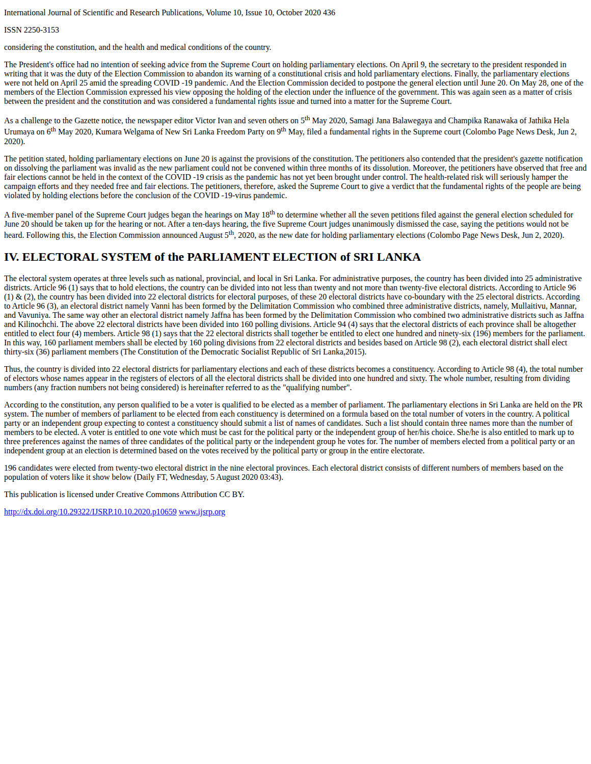International Journal of Scientific and Research Publications, Volume 10, Issue 10, October 2020 436
ISSN 2250-3153
considering the constitution, and the health and medical conditions of the country.
The President's office had no intention of seeking advice from the Supreme Court on holding parliamentary elections. On April 9, the secretary to the president responded in writing that it was the duty of the Election Commission to abandon its warning of a constitutional crisis and hold parliamentary elections. Finally, the parliamentary elections were not held on April 25 amid the spreading COVID -19 pandemic. And the Election Commission decided to postpone the general election until June 20. On May 28, one of the members of the Election Commission expressed his view opposing the holding of the election under the influence of the government. This was again seen as a matter of crisis between the president and the constitution and was considered a fundamental rights issue and turned into a matter for the Supreme Court.
As a challenge to the Gazette notice, the newspaper editor Victor Ivan and seven others on 5th May 2020, Samagi Jana Balawegaya and Champika Ranawaka of Jathika Hela Urumaya on 6th May 2020, Kumara Welgama of New Sri Lanka Freedom Party on 9th May, filed a fundamental rights in the Supreme court (Colombo Page News Desk, Jun 2, 2020).
The petition stated, holding parliamentary elections on June 20 is against the provisions of the constitution. The petitioners also contended that the president's gazette notification on dissolving the parliament was invalid as the new parliament could not be convened within three months of its dissolution. Moreover, the petitioners have observed that free and fair elections cannot be held in the context of the COVID -19 crisis as the pandemic has not yet been brought under control. The health-related risk will seriously hamper the campaign efforts and they needed free and fair elections. The petitioners, therefore, asked the Supreme Court to give a verdict that the fundamental rights of the people are being violated by holding elections before the conclusion of the COVID -19-virus pandemic.
A five-member panel of the Supreme Court judges began the hearings on May 18th to determine whether all the seven petitions filed against the general election scheduled for June 20 should be taken up for the hearing or not. After a ten-days hearing, the five Supreme Court judges unanimously dismissed the case, saying the petitions would not be heard. Following this, the Election Commission announced August 5th, 2020, as the new date for holding parliamentary elections (Colombo Page News Desk, Jun 2, 2020).
IV. ELECTORAL SYSTEM of the PARLIAMENT ELECTION of SRI LANKA
The electoral system operates at three levels such as national, provincial, and local in Sri Lanka. For administrative purposes, the country has been divided into 25 administrative districts. Article 96 (1) says that to hold elections, the country can be divided into not less than twenty and not more than twenty-five electoral districts. According to Article 96 (1) & (2), the country has been divided into 22 electoral districts for electoral purposes, of these 20 electoral districts have co-boundary with the 25 electoral districts. According to Article 96 (3), an electoral district namely Vanni has been formed by the Delimitation Commission who combined three administrative districts, namely, Mullaitivu, Mannar, and Vavuniya. The same way other an electoral district namely Jaffna has been formed by the Delimitation Commission who combined two administrative districts such as Jaffna and Kilinochchi. The above 22 electoral districts have been divided into 160 polling divisions. Article 94 (4) says that the electoral districts of each province shall be altogether entitled to elect four (4) members. Article 98 (1) says that the 22 electoral districts shall together be entitled to elect one hundred and ninety-six (196) members for the parliament. In this way, 160 parliament members shall be elected by 160 poling divisions from 22 electoral districts and besides based on Article 98 (2), each electoral district shall elect thirty-six (36) parliament members (The Constitution of the Democratic Socialist Republic of Sri Lanka,2015).
Thus, the country is divided into 22 electoral districts for parliamentary elections and each of these districts becomes a constituency. According to Article 98 (4), the total number of electors whose names appear in the registers of electors of all the electoral districts shall be divided into one hundred and sixty. The whole number, resulting from dividing numbers (any fraction numbers not being considered) is hereinafter referred to as the "qualifying number".
According to the constitution, any person qualified to be a voter is qualified to be elected as a member of parliament. The parliamentary elections in Sri Lanka are held on the PR system. The number of members of parliament to be elected from each constituency is determined on a formula based on the total number of voters in the country. A political party or an independent group expecting to contest a constituency should submit a list of names of candidates. Such a list should contain three names more than the number of members to be elected. A voter is entitled to one vote which must be cast for the political party or the independent group of her/his choice. She/he is also entitled to mark up to three preferences against the names of three candidates of the political party or the independent group he votes for. The number of members elected from a political party or an independent group at an election is determined based on the votes received by the political party or group in the entire electorate.
196 candidates were elected from twenty-two electoral district in the nine electoral provinces. Each electoral district consists of different numbers of members based on the population of voters like it show below (Daily FT, Wednesday, 5 August 2020 03:43).
This publication is licensed under Creative Commons Attribution CC BY.
http://dx.doi.org/10.29322/IJSRP.10.10.2020.p10659 www.ijsrp.org